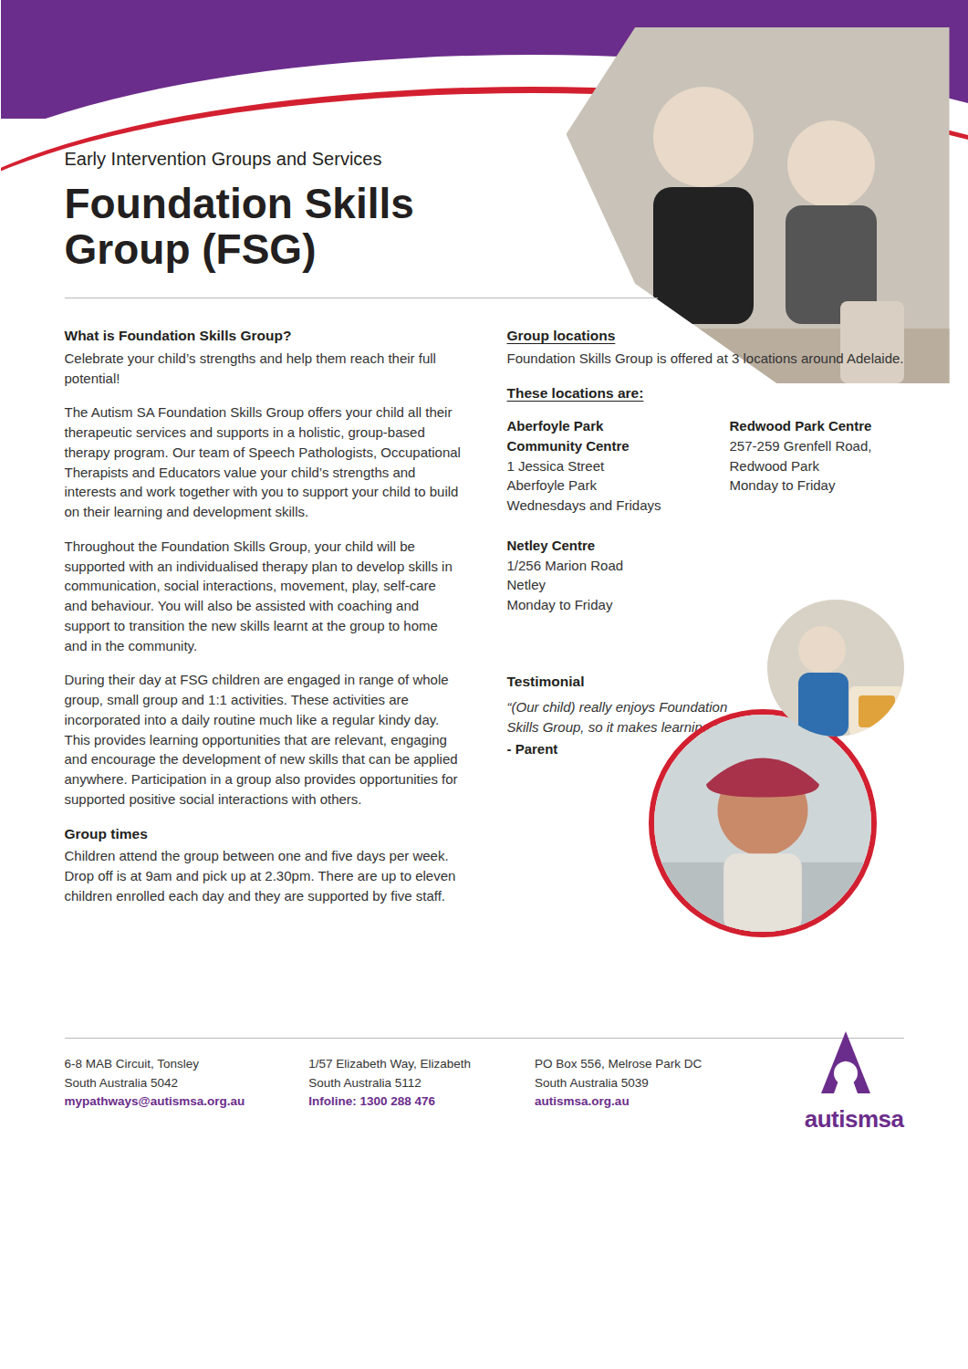Early Intervention Groups and Services
Foundation Skills
Group (FSG)
What is Foundation Skills Group?
Celebrate your child’s strengths and help them reach their full potential!
The Autism SA Foundation Skills Group offers your child all their therapeutic services and supports in a holistic, group-based therapy program. Our team of Speech Pathologists, Occupational Therapists and Educators value your child’s strengths and interests and work together with you to support your child to build on their learning and development skills.
Throughout the Foundation Skills Group, your child will be supported with an individualised therapy plan to develop skills in communication, social interactions, movement, play, self-care and behaviour. You will also be assisted with coaching and support to transition the new skills learnt at the group to home and in the community.
During their day at FSG children are engaged in range of whole group, small group and 1:1 activities. These activities are incorporated into a daily routine much like a regular kindy day. This provides learning opportunities that are relevant, engaging and encourage the development of new skills that can be applied anywhere. Participation in a group also provides opportunities for supported positive social interactions with others.
Group times
Children attend the group between one and five days per week. Drop off is at 9am and pick up at 2.30pm. There are up to eleven children enrolled each day and they are supported by five staff.
Group locations
Foundation Skills Group is offered at 3 locations around Adelaide.
These locations are:
Aberfoyle Park
Community Centre
1 Jessica Street
Aberfoyle Park
Wednesdays and Fridays
Netley Centre
1/256 Marion Road
Netley
Monday to Friday
Redwood Park Centre
257-259 Grenfell Road,
Redwood Park
Monday to Friday
Testimonial
“(Our child) really enjoys Foundation Skills Group, so it makes learning fun!”
- Parent
6-8 MAB Circuit, Tonsley
South Australia 5042
mypathways@autismsa.org.au
1/57 Elizabeth Way, Elizabeth
South Australia 5112
Infoline: 1300 288 476
PO Box 556, Melrose Park DC
South Australia 5039
autismsa.org.au
autismsa